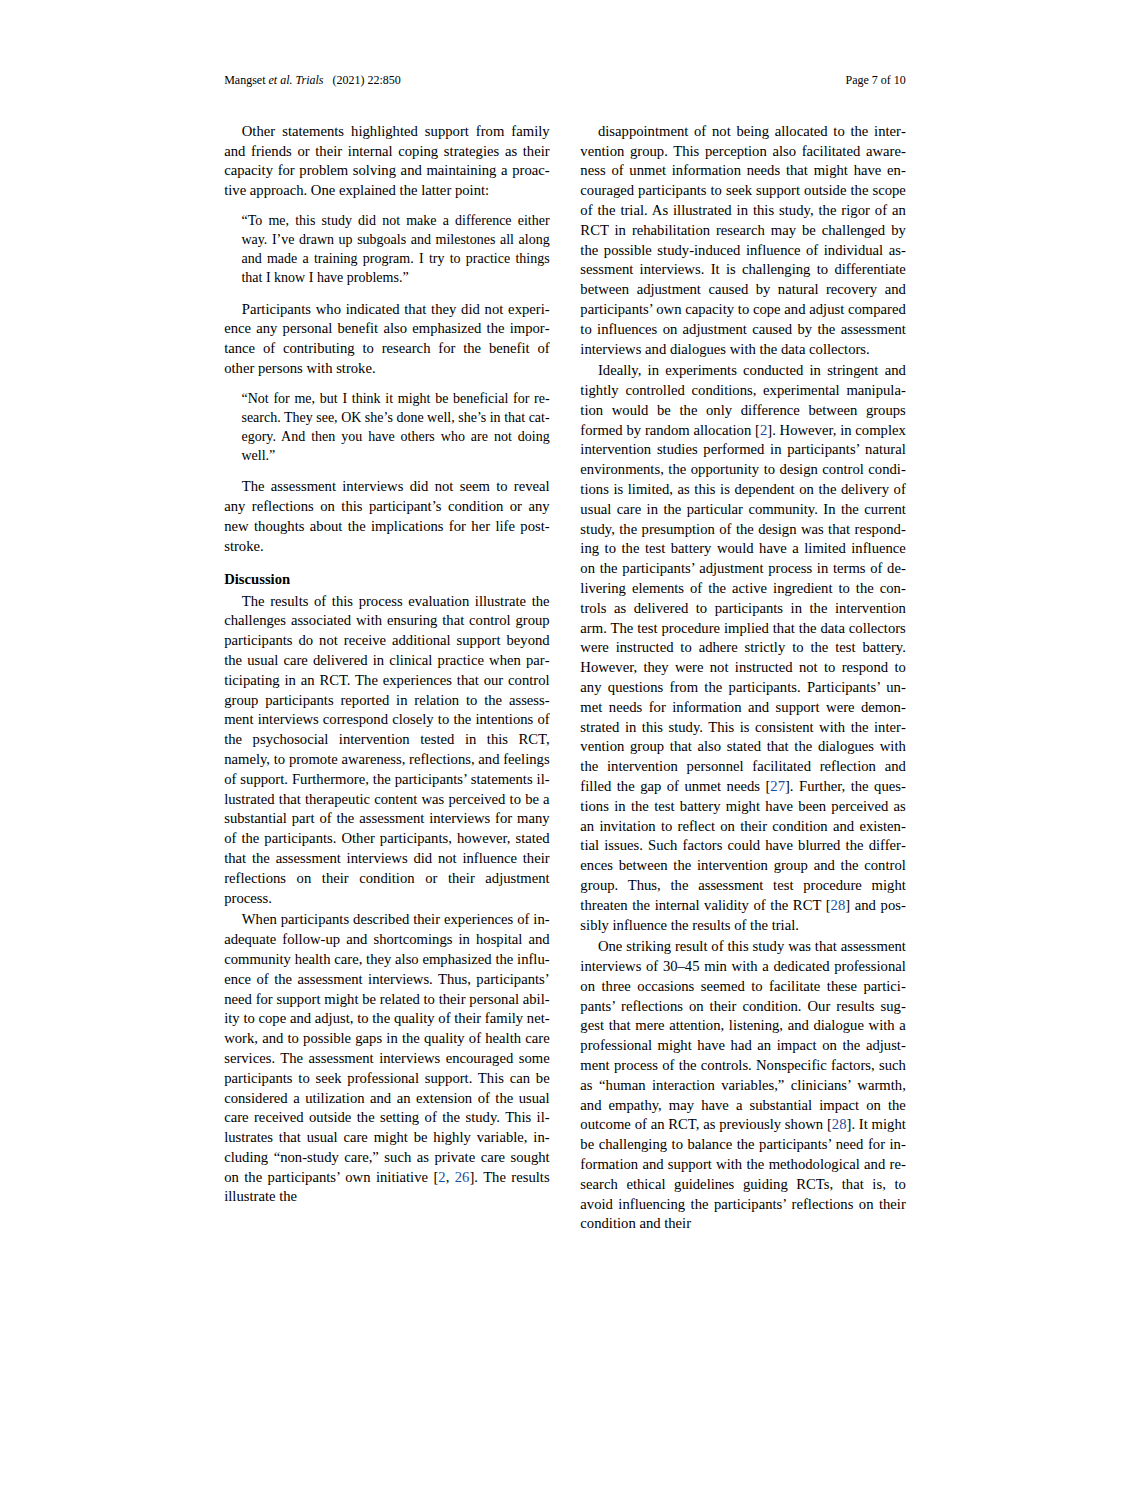Mangset et al. Trials (2021) 22:850
Page 7 of 10
Other statements highlighted support from family and friends or their internal coping strategies as their capacity for problem solving and maintaining a proactive approach. One explained the latter point:
“To me, this study did not make a difference either way. I’ve drawn up subgoals and milestones all along and made a training program. I try to practice things that I know I have problems.”
Participants who indicated that they did not experience any personal benefit also emphasized the importance of contributing to research for the benefit of other persons with stroke.
“Not for me, but I think it might be beneficial for research. They see, OK she’s done well, she’s in that category. And then you have others who are not doing well.”
The assessment interviews did not seem to reveal any reflections on this participant’s condition or any new thoughts about the implications for her life post-stroke.
Discussion
The results of this process evaluation illustrate the challenges associated with ensuring that control group participants do not receive additional support beyond the usual care delivered in clinical practice when participating in an RCT. The experiences that our control group participants reported in relation to the assessment interviews correspond closely to the intentions of the psychosocial intervention tested in this RCT, namely, to promote awareness, reflections, and feelings of support. Furthermore, the participants’ statements illustrated that therapeutic content was perceived to be a substantial part of the assessment interviews for many of the participants. Other participants, however, stated that the assessment interviews did not influence their reflections on their condition or their adjustment process.
When participants described their experiences of inadequate follow-up and shortcomings in hospital and community health care, they also emphasized the influence of the assessment interviews. Thus, participants’ need for support might be related to their personal ability to cope and adjust, to the quality of their family network, and to possible gaps in the quality of health care services. The assessment interviews encouraged some participants to seek professional support. This can be considered a utilization and an extension of the usual care received outside the setting of the study. This illustrates that usual care might be highly variable, including “non-study care,” such as private care sought on the participants’ own initiative [2, 26]. The results illustrate the
disappointment of not being allocated to the intervention group. This perception also facilitated awareness of unmet information needs that might have encouraged participants to seek support outside the scope of the trial. As illustrated in this study, the rigor of an RCT in rehabilitation research may be challenged by the possible study-induced influence of individual assessment interviews. It is challenging to differentiate between adjustment caused by natural recovery and participants’ own capacity to cope and adjust compared to influences on adjustment caused by the assessment interviews and dialogues with the data collectors.
Ideally, in experiments conducted in stringent and tightly controlled conditions, experimental manipulation would be the only difference between groups formed by random allocation [2]. However, in complex intervention studies performed in participants’ natural environments, the opportunity to design control conditions is limited, as this is dependent on the delivery of usual care in the particular community. In the current study, the presumption of the design was that responding to the test battery would have a limited influence on the participants’ adjustment process in terms of delivering elements of the active ingredient to the controls as delivered to participants in the intervention arm. The test procedure implied that the data collectors were instructed to adhere strictly to the test battery. However, they were not instructed not to respond to any questions from the participants. Participants’ unmet needs for information and support were demonstrated in this study. This is consistent with the intervention group that also stated that the dialogues with the intervention personnel facilitated reflection and filled the gap of unmet needs [27]. Further, the questions in the test battery might have been perceived as an invitation to reflect on their condition and existential issues. Such factors could have blurred the differences between the intervention group and the control group. Thus, the assessment test procedure might threaten the internal validity of the RCT [28] and possibly influence the results of the trial.
One striking result of this study was that assessment interviews of 30–45 min with a dedicated professional on three occasions seemed to facilitate these participants’ reflections on their condition. Our results suggest that mere attention, listening, and dialogue with a professional might have had an impact on the adjustment process of the controls. Nonspecific factors, such as “human interaction variables,” clinicians’ warmth, and empathy, may have a substantial impact on the outcome of an RCT, as previously shown [28]. It might be challenging to balance the participants’ need for information and support with the methodological and research ethical guidelines guiding RCTs, that is, to avoid influencing the participants’ reflections on their condition and their